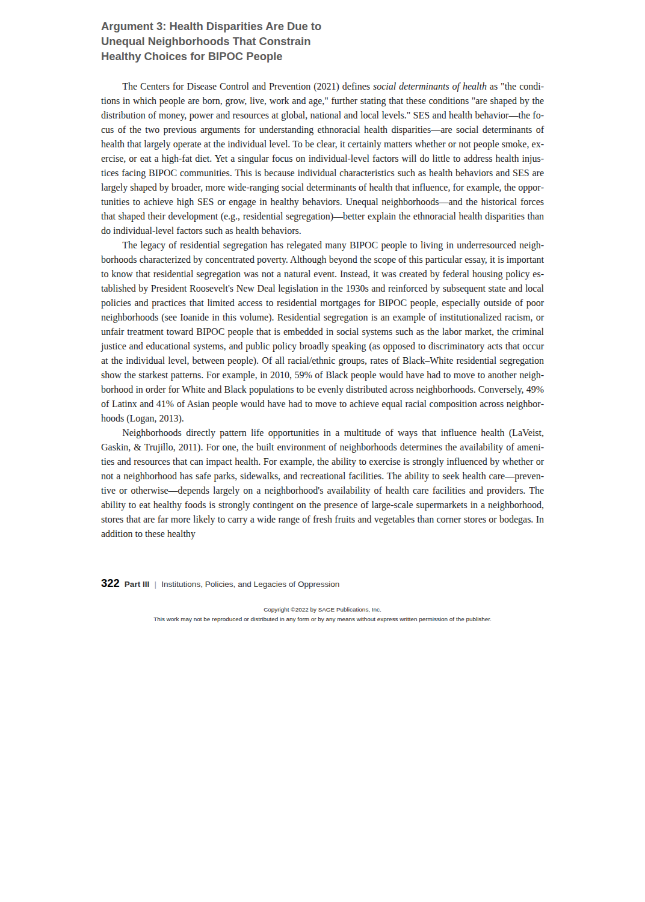Argument 3: Health Disparities Are Due to
Unequal Neighborhoods That Constrain
Healthy Choices for BIPOC People
The Centers for Disease Control and Prevention (2021) defines social determinants of health as "the conditions in which people are born, grow, live, work and age," further stating that these conditions "are shaped by the distribution of money, power and resources at global, national and local levels." SES and health behavior—the focus of the two previous arguments for understanding ethnoracial health disparities—are social determinants of health that largely operate at the individual level. To be clear, it certainly matters whether or not people smoke, exercise, or eat a high-fat diet. Yet a singular focus on individual-level factors will do little to address health injustices facing BIPOC communities. This is because individual characteristics such as health behaviors and SES are largely shaped by broader, more wide-ranging social determinants of health that influence, for example, the opportunities to achieve high SES or engage in healthy behaviors. Unequal neighborhoods—and the historical forces that shaped their development (e.g., residential segregation)—better explain the ethnoracial health disparities than do individual-level factors such as health behaviors.
The legacy of residential segregation has relegated many BIPOC people to living in underresourced neighborhoods characterized by concentrated poverty. Although beyond the scope of this particular essay, it is important to know that residential segregation was not a natural event. Instead, it was created by federal housing policy established by President Roosevelt's New Deal legislation in the 1930s and reinforced by subsequent state and local policies and practices that limited access to residential mortgages for BIPOC people, especially outside of poor neighborhoods (see Ioanide in this volume). Residential segregation is an example of institutionalized racism, or unfair treatment toward BIPOC people that is embedded in social systems such as the labor market, the criminal justice and educational systems, and public policy broadly speaking (as opposed to discriminatory acts that occur at the individual level, between people). Of all racial/ethnic groups, rates of Black–White residential segregation show the starkest patterns. For example, in 2010, 59% of Black people would have had to move to another neighborhood in order for White and Black populations to be evenly distributed across neighborhoods. Conversely, 49% of Latinx and 41% of Asian people would have had to move to achieve equal racial composition across neighborhoods (Logan, 2013).
Neighborhoods directly pattern life opportunities in a multitude of ways that influence health (LaVeist, Gaskin, & Trujillo, 2011). For one, the built environment of neighborhoods determines the availability of amenities and resources that can impact health. For example, the ability to exercise is strongly influenced by whether or not a neighborhood has safe parks, sidewalks, and recreational facilities. The ability to seek health care—preventive or otherwise—depends largely on a neighborhood's availability of health care facilities and providers. The ability to eat healthy foods is strongly contingent on the presence of large-scale supermarkets in a neighborhood, stores that are far more likely to carry a wide range of fresh fruits and vegetables than corner stores or bodegas. In addition to these healthy
322 Part III | Institutions, Policies, and Legacies of Oppression
Copyright ©2022 by SAGE Publications, Inc.
This work may not be reproduced or distributed in any form or by any means without express written permission of the publisher.